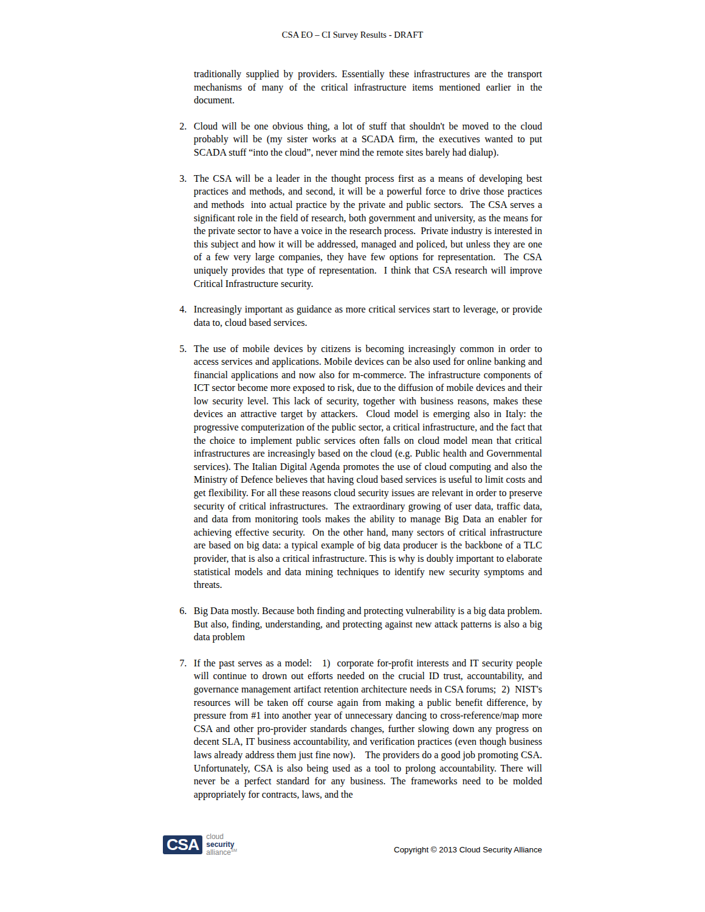CSA EO – CI Survey Results - DRAFT
traditionally supplied by providers. Essentially these infrastructures are the transport mechanisms of many of the critical infrastructure items mentioned earlier in the document.
Cloud will be one obvious thing, a lot of stuff that shouldn't be moved to the cloud probably will be (my sister works at a SCADA firm, the executives wanted to put SCADA stuff “into the cloud”, never mind the remote sites barely had dialup).
The CSA will be a leader in the thought process first as a means of developing best practices and methods, and second, it will be a powerful force to drive those practices and methods into actual practice by the private and public sectors. The CSA serves a significant role in the field of research, both government and university, as the means for the private sector to have a voice in the research process. Private industry is interested in this subject and how it will be addressed, managed and policed, but unless they are one of a few very large companies, they have few options for representation. The CSA uniquely provides that type of representation. I think that CSA research will improve Critical Infrastructure security.
Increasingly important as guidance as more critical services start to leverage, or provide data to, cloud based services.
The use of mobile devices by citizens is becoming increasingly common in order to access services and applications. Mobile devices can be also used for online banking and financial applications and now also for m-commerce. The infrastructure components of ICT sector become more exposed to risk, due to the diffusion of mobile devices and their low security level. This lack of security, together with business reasons, makes these devices an attractive target by attackers. Cloud model is emerging also in Italy: the progressive computerization of the public sector, a critical infrastructure, and the fact that the choice to implement public services often falls on cloud model mean that critical infrastructures are increasingly based on the cloud (e.g. Public health and Governmental services). The Italian Digital Agenda promotes the use of cloud computing and also the Ministry of Defence believes that having cloud based services is useful to limit costs and get flexibility. For all these reasons cloud security issues are relevant in order to preserve security of critical infrastructures. The extraordinary growing of user data, traffic data, and data from monitoring tools makes the ability to manage Big Data an enabler for achieving effective security. On the other hand, many sectors of critical infrastructure are based on big data: a typical example of big data producer is the backbone of a TLC provider, that is also a critical infrastructure. This is why is doubly important to elaborate statistical models and data mining techniques to identify new security symptoms and threats.
Big Data mostly. Because both finding and protecting vulnerability is a big data problem. But also, finding, understanding, and protecting against new attack patterns is also a big data problem
If the past serves as a model: 1) corporate for-profit interests and IT security people will continue to drown out efforts needed on the crucial ID trust, accountability, and governance management artifact retention architecture needs in CSA forums; 2) NIST's resources will be taken off course again from making a public benefit difference, by pressure from #1 into another year of unnecessary dancing to cross-reference/map more CSA and other pro-provider standards changes, further slowing down any progress on decent SLA, IT business accountability, and verification practices (even though business laws already address them just fine now). The providers do a good job promoting CSA. Unfortunately, CSA is also being used as a tool to prolong accountability. There will never be a perfect standard for any business. The frameworks need to be molded appropriately for contracts, laws, and the
CSA
cloud
security
allianceSM
Copyright © 2013 Cloud Security Alliance